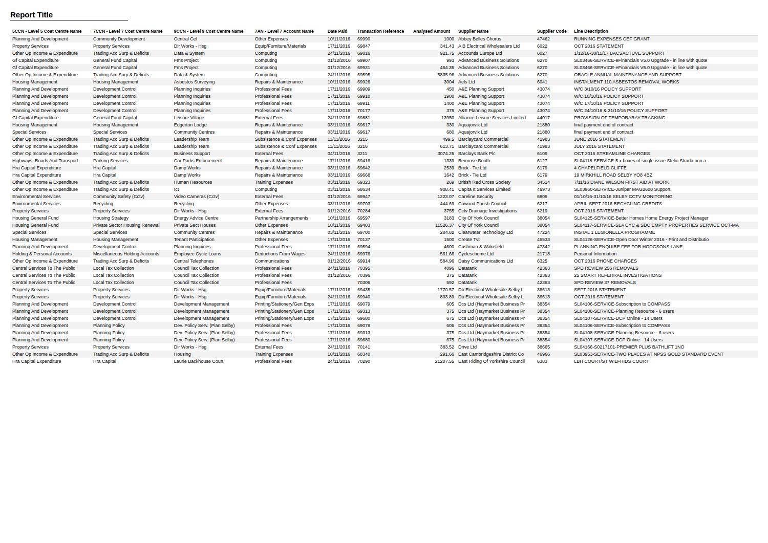Report Title
| 5CCN - Level 5 Cost Centre Name | 7CCN - Level 7 Cost Centre Name | 9CCN - Level 9 Cost Centre Name | 7AN - Level 7 Account Name | Date Paid | Transaction Reference | Analysed Amount | Supplier Name | Supplier Code | Line Description |
| --- | --- | --- | --- | --- | --- | --- | --- | --- | --- |
| Planning And Development | Community Development | Central Cef | Other Expenses | 10/11/2016 | 69990 | 1000 | Abbey Belles Chorus | 47462 | RUNNING EXPENSES CEF GRANT |
| Property Services | Property Services | Dir Works - Hsg | Equip/Furniture/Materials | 17/11/2016 | 69847 | 341.43 | A B Electrical Wholesalers Ltd | 6022 | OCT 2016 STATEMENT |
| Other Op Income & Expenditure | Trading Acc Surp & Deficits | Data & System | Computing | 24/11/2016 | 69816 | 921.75 | Accountis Europe Ltd | 6027 | 1/12/16-30/11/17 BACSACTUVE SUPPORT |
| Gf Capital Expenditure | General Fund Capital | Fms Project | Computing | 01/12/2016 | 69907 | 993 | Advanced Business Solutions | 6270 | SL03466-SERVICE-eFinancials V5.0 Upgrade - in line with quote |
| Gf Capital Expenditure | General Fund Capital | Fms Project | Computing | 01/12/2016 | 69931 | 464.35 | Advanced Business Solutions | 6270 | SL03466-SERVICE-eFinancials V5.0 Upgrade - in line with quote |
| Other Op Income & Expenditure | Trading Acc Surp & Deficits | Data & System | Computing | 24/11/2016 | 69595 | 5835.96 | Advanced Business Solutions | 6270 | ORACLE ANNUAL MAINTENANCE AND SUPPORT |
| Housing Management | Housing Management | Asbestos Surveying | Repairs & Maintenance | 10/11/2016 | 69926 | 3004 | Aels Ltd | 6041 | INSTALMENT 110 ASBESTOS REMOVAL WORKS |
| Planning And Development | Development Control | Planning Inquiries | Professional Fees | 17/11/2016 | 69909 | 450 | A&E Planning Support | 43074 | W/C 3/10/16 POLICY SUPPORT |
| Planning And Development | Development Control | Planning Inquiries | Professional Fees | 17/11/2016 | 69910 | 1900 | A&E Planning Support | 43074 | W/C 10/10/16 POLICY SUPPORT |
| Planning And Development | Development Control | Planning Inquiries | Professional Fees | 17/11/2016 | 69911 | 1400 | A&E Planning Support | 43074 | W/C 17/10/16 POLICY SUPPORT |
| Planning And Development | Development Control | Planning Inquiries | Professional Fees | 17/11/2016 | 70177 | 375 | A&E Planning Support | 43074 | W/C 24/10/16 & 31/10/16 POLICY SUPPORT |
| Gf Capital Expenditure | General Fund Capital | Leisure Village | External Fees | 24/11/2016 | 69881 | 13950 | Alliance Leisure Services Limited | 44017 | PROVISION OF TEMPORARAY TRACKING |
| Housing Management | Housing Management | Edgerton Lodge | Repairs & Maintenance | 03/11/2016 | 69617 | 330 | Aquajorvik Ltd | 21880 | final payment end of contract |
| Special Services | Special Services | Community Centres | Repairs & Maintenance | 03/11/2016 | 69617 | 680 | Aquajorvik Ltd | 21880 | final payment end of contract |
| Other Op Income & Expenditure | Trading Acc Surp & Deficits | Leadership Team | Subsistence & Conf Expenses | 11/11/2016 | 3215 | 499.5 | Barclaycard Commercial | 41983 | JUNE 2016 STATEMENT |
| Other Op Income & Expenditure | Trading Acc Surp & Deficits | Leadership Team | Subsistence & Conf Expenses | 11/11/2016 | 3216 | 613.71 | Barclaycard Commercial | 41983 | JULY 2016 STATEMENT |
| Other Op Income & Expenditure | Trading Acc Surp & Deficits | Business Support | External Fees | 04/11/2016 | 3211 | 3074.25 | Barclays Bank Plc | 6109 | OCT 2016 STREAMLINE CHARGES |
| Highways, Roads And Transport | Parking Services | Car Parks Enforcement | Repairs & Maintenance | 17/11/2016 | 69416 | 1339 | Bemrose Booth | 6127 | SL04118-SERVICE-5 x boxes of single issue Stelio Strada non a |
| Hra Capital Expenditure | Hra Capital | Damp Works | Repairs & Maintenance | 03/11/2016 | 69642 | 2539 | Brick - Tie Ltd | 6179 | 4 CHAPELFIELD CLIFFE |
| Hra Capital Expenditure | Hra Capital | Damp Works | Repairs & Maintenance | 03/11/2016 | 69668 | 1642 | Brick - Tie Ltd | 6179 | 19 MIRKHILL ROAD SELBY YO8 4BZ |
| Other Op Income & Expenditure | Trading Acc Surp & Deficits | Human Resources | Training Expenses | 03/11/2016 | 69323 | 269 | British Red Cross Society | 34514 | 7/11/16 DIANE WILSON FIRST AID AT WORK |
| Other Op Income & Expenditure | Trading Acc Surp & Deficits | Ict | Computing | 03/11/2016 | 68634 | 908.41 | Capita It Services Limited | 46973 | SL03960-SERVICE-Juniper MAG2600 Support |
| Environmental Services | Community Safety (Cctv) | Video Cameras (Cctv) | External Fees | 01/12/2016 | 69947 | 1223.07 | Careline Security | 6809 | 01/10/16-31/10/16 SELBY CCTV MONITORING |
| Environmental Services | Recycling | Recycling | Other Expenses | 03/11/2016 | 69703 | 444.69 | Cawood Parish Council | 6217 | APRIL-SEPT 2016 RECYCLING CREDITS |
| Property Services | Property Services | Dir Works - Hsg | External Fees | 01/12/2016 | 70284 | 3755 | Cctv Drainage Investigations | 6219 | OCT 2016 STATEMENT |
| Housing General Fund | Housing Strategy | Energy Advice Centre | Partnership Arrangements | 10/11/2016 | 69597 | 3183 | City Of York Council | 38054 | SL04125-SERVICE-Better Homes Home Energy Project Manager |
| Housing General Fund | Private Sector Housing Renewal | Private Sect Houses | Other Expenses | 10/11/2016 | 69403 | 11526.37 | City Of York Council | 38054 | SL04117-SERVICE-SLA CYC & SDC EMPTY PROPERTIES SERVICE OCT-MA |
| Special Services | Special Services | Community Centres | Repairs & Maintenance | 03/11/2016 | 69700 | 284.82 | Clearwater Technology Ltd | 47224 | INSTAL 1 LEGIONELLA PROGRAMME |
| Housing Management | Housing Management | Tenant Participation | Other Expenses | 17/11/2016 | 70137 | 1500 | Create Tvt | 46533 | SL04126-SERVICE-Open Door Winter 2016 - Print and Distributio |
| Planning And Development | Development Control | Planning Inquiries | Professional Fees | 17/11/2016 | 69594 | 4600 | Cushman & Wakefield | 47342 | PLANNING ENQUIRE FEE FOR HODGSONS LANE |
| Holding & Personal Accounts | Miscellaneous Holding Accounts | Employee Cycle Loans | Deductions From Wages | 24/11/2016 | 69976 | 561.66 | Cyclescheme Ltd | 21718 | Personal Information |
| Other Op Income & Expenditure | Trading Acc Surp & Deficits | Central Telephones | Communications | 01/12/2016 | 69914 | 584.96 | Daisy Communications Ltd | 6325 | OCT 2016 PHONE CHARGES |
| Central Services To The Public | Local Tax Collection | Council Tax Collection | Professional Fees | 24/11/2016 | 70395 | 4096 | Datatank | 42363 | SPD REVIEW 256 REMOVALS |
| Central Services To The Public | Local Tax Collection | Council Tax Collection | Professional Fees | 01/12/2016 | 70396 | 375 | Datatank | 42363 | 25 SMART REFERRAL INVESTIGATIONS |
| Central Services To The Public | Local Tax Collection | Council Tax Collection | Professional Fees | | 70306 | 592 | Datatank | 42363 | SPD REVIEW 37 REMOVALS |
| Property Services | Property Services | Dir Works - Hsg | Equip/Furniture/Materials | 17/11/2016 | 69435 | 1770.57 | Db Electrical Wholesale Selby L | 36613 | SEPT 2016 STATEMENT |
| Property Services | Property Services | Dir Works - Hsg | Equip/Furniture/Materials | 24/11/2016 | 69940 | 803.89 | Db Electrical Wholesale Selby L | 36613 | OCT 2016 STATEMENT |
| Planning And Development | Development Control | Development Management | Printing/Stationery/Gen Exps | 17/11/2016 | 69079 | 605 | Dcs Ltd (Haymarket Business Pr | 38354 | SL04106-SERVICE-Subscription to COMPASS |
| Planning And Development | Development Control | Development Management | Printing/Stationery/Gen Exps | 17/11/2016 | 69313 | 375 | Dcs Ltd (Haymarket Business Pr | 38354 | SL04108-SERVICE-Planning Resource - 6 users |
| Planning And Development | Development Control | Development Management | Printing/Stationery/Gen Exps | 17/11/2016 | 69680 | 675 | Dcs Ltd (Haymarket Business Pr | 38354 | SL04107-SERVICE-DCP Online - 14 Users |
| Planning And Development | Planning Policy | Dev. Policy Serv. (Plan Selby) | Professional Fees | 17/11/2016 | 69079 | 605 | Dcs Ltd (Haymarket Business Pr | 38354 | SL04106-SERVICE-Subscription to COMPASS |
| Planning And Development | Planning Policy | Dev. Policy Serv. (Plan Selby) | Professional Fees | 17/11/2016 | 69313 | 375 | Dcs Ltd (Haymarket Business Pr | 38354 | SL04108-SERVICE-Planning Resource - 6 users |
| Planning And Development | Planning Policy | Dev. Policy Serv. (Plan Selby) | Professional Fees | 17/11/2016 | 69680 | 675 | Dcs Ltd (Haymarket Business Pr | 38354 | SL04107-SERVICE-DCP Online - 14 Users |
| Property Services | Property Services | Dir Works - Hsg | External Fees | 24/11/2016 | 70141 | 383.52 | Drive Ltd | 38665 | SL04166-S0217101-PREMIER PLUS BATHLIFT 1NO |
| Other Op Income & Expenditure | Trading Acc Surp & Deficits | Housing | Training Expenses | 10/11/2016 | 68340 | 291.66 | East Cambridgeshire District Co | 46966 | SL03953-SERVICE-TWO PLACES AT NPSS GOLD STANDARD EVENT |
| Hra Capital Expenditure | Hra Capital | Laurie Backhouse Court | Professional Fees | 24/11/2016 | 70290 | 21207.55 | East Riding Of Yorkshire Council | 6383 | LBH COURT/ST WILFRIDS COURT |